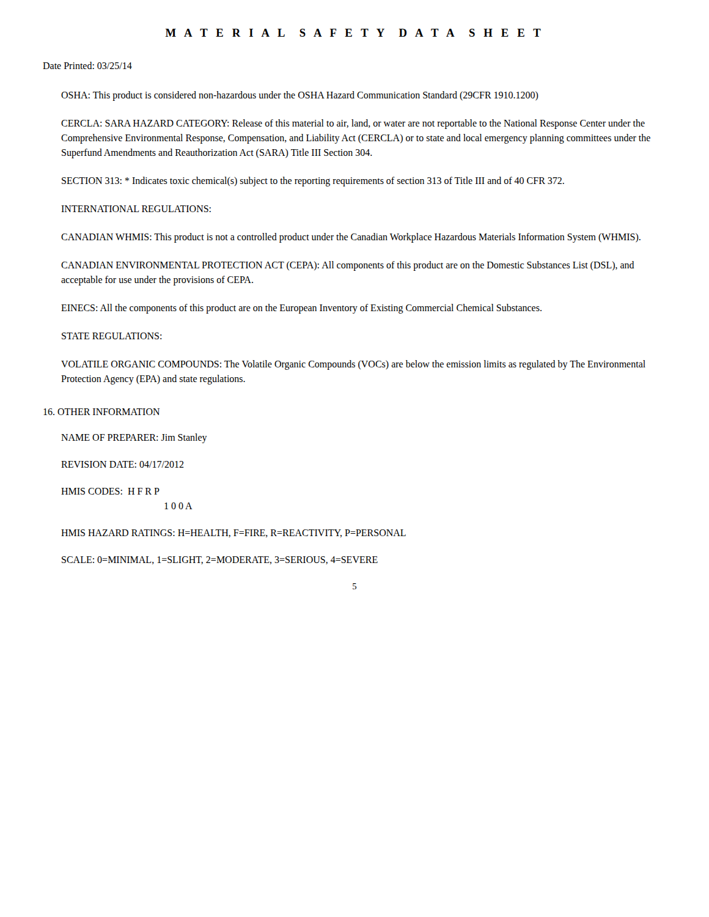M A T E R I A L S A F E T Y D A T A S H E E T
Date Printed: 03/25/14
OSHA: This product is considered non-hazardous under the OSHA Hazard Communication Standard (29CFR 1910.1200)
CERCLA: SARA HAZARD CATEGORY: Release of this material to air, land, or water are not reportable to the National Response Center under the Comprehensive Environmental Response, Compensation, and Liability Act (CERCLA) or to state and local emergency planning committees under the Superfund Amendments and Reauthorization Act (SARA) Title III Section 304.
SECTION 313: * Indicates toxic chemical(s) subject to the reporting requirements of section 313 of Title III and of 40 CFR 372.
INTERNATIONAL REGULATIONS:
CANADIAN WHMIS: This product is not a controlled product under the Canadian Workplace Hazardous Materials Information System (WHMIS).
CANADIAN ENVIRONMENTAL PROTECTION ACT (CEPA): All components of this product are on the Domestic Substances List (DSL), and acceptable for use under the provisions of CEPA.
EINECS: All the components of this product are on the European Inventory of Existing Commercial Chemical Substances.
STATE REGULATIONS:
VOLATILE ORGANIC COMPOUNDS: The Volatile Organic Compounds (VOCs) are below the emission limits as regulated by The Environmental Protection Agency (EPA) and state regulations.
16. OTHER INFORMATION
NAME OF PREPARER: Jim Stanley
REVISION DATE: 04/17/2012
HMIS CODES: H F R P
1 0 0 A
HMIS HAZARD RATINGS: H=HEALTH, F=FIRE, R=REACTIVITY, P=PERSONAL
SCALE: 0=MINIMAL, 1=SLIGHT, 2=MODERATE, 3=SERIOUS, 4=SEVERE
5